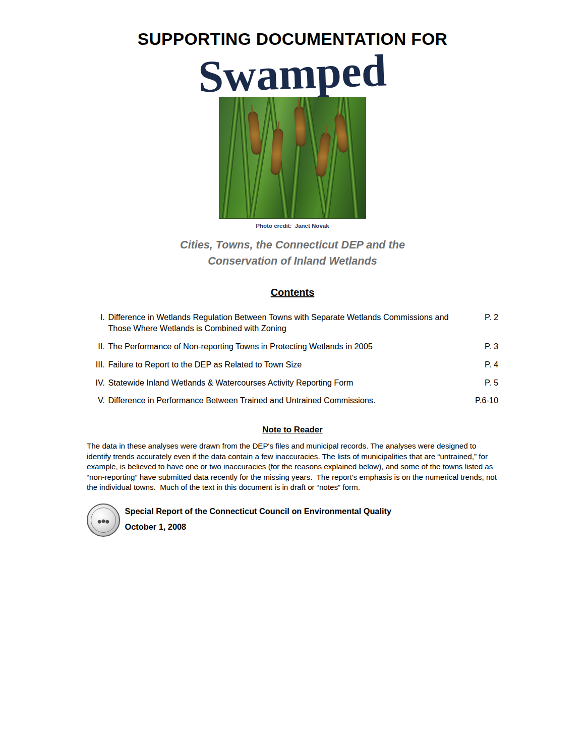SUPPORTING DOCUMENTATION FOR
Swamped
Photo credit: Janet Novak
Cities, Towns, the Connecticut DEP and the
Conservation of Inland Wetlands
Contents
| I. | Difference in Wetlands Regulation Between Towns with Separate Wetlands Commissions and Those Where Wetlands is Combined with Zoning | P. 2 |
| II. | The Performance of Non-reporting Towns in Protecting Wetlands in 2005 | P. 3 |
| III. | Failure to Report to the DEP as Related to Town Size | P. 4 |
| IV. | Statewide Inland Wetlands & Watercourses Activity Reporting Form | P. 5 |
| V. | Difference in Performance Between Trained and Untrained Commissions. | P.6-10 |
Note to Reader
The data in these analyses were drawn from the DEP's files and municipal records. The analyses were designed to identify trends accurately even if the data contain a few inaccuracies. The lists of municipalities that are “untrained,” for example, is believed to have one or two inaccuracies (for the reasons explained below), and some of the towns listed as “non-reporting” have submitted data recently for the missing years. The report's emphasis is on the numerical trends, not the individual towns. Much of the text in this document is in draft or “notes” form.
Special Report of the Connecticut Council on Environmental Quality
October 1, 2008